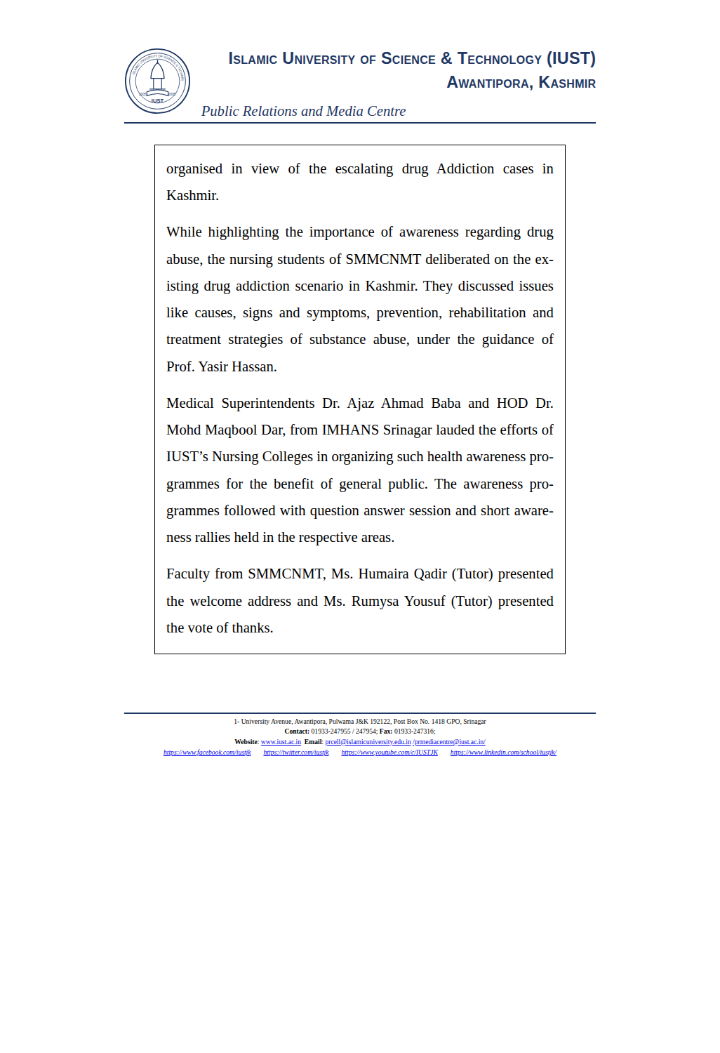IUST Logo IUST 2005 2005 ISLAMIC UNIVERSITY OF SCIENCE & TECHNOLOGY
Islamic University of Science & Technology (IUST)
Awantipora, Kashmir
Public Relations and Media Centre
organised in view of the escalating drug Addiction cases in Kashmir.
While highlighting the importance of awareness regarding drug abuse, the nursing students of SMMCNMT deliberated on the existing drug addiction scenario in Kashmir. They discussed issues like causes, signs and symptoms, prevention, rehabilitation and treatment strategies of substance abuse, under the guidance of Prof. Yasir Hassan.
Medical Superintendents Dr. Ajaz Ahmad Baba and HOD Dr. Mohd Maqbool Dar, from IMHANS Srinagar lauded the efforts of IUST’s Nursing Colleges in organizing such health awareness programmes for the benefit of general public. The awareness programmes followed with question answer session and short awareness rallies held in the respective areas.
Faculty from SMMCNMT, Ms. Humaira Qadir (Tutor) presented the welcome address and Ms. Rumysa Yousuf (Tutor) presented the vote of thanks.
1- University Avenue, Awantipora, Pulwama J&K 192122, Post Box No. 1418 GPO, Srinagar
Contact: 01933-247955 / 247954; Fax: 01933-247316;
Website: www.iust.ac.in Email: prcell@islamicuniversity.edu.in /prmediacentre@iust.ac.in/
https://www.facebook.com/iustjk https://twitter.com/iustjk https://www.youtube.com/c/IUSTJK https://www.linkedin.com/school/iustjk/